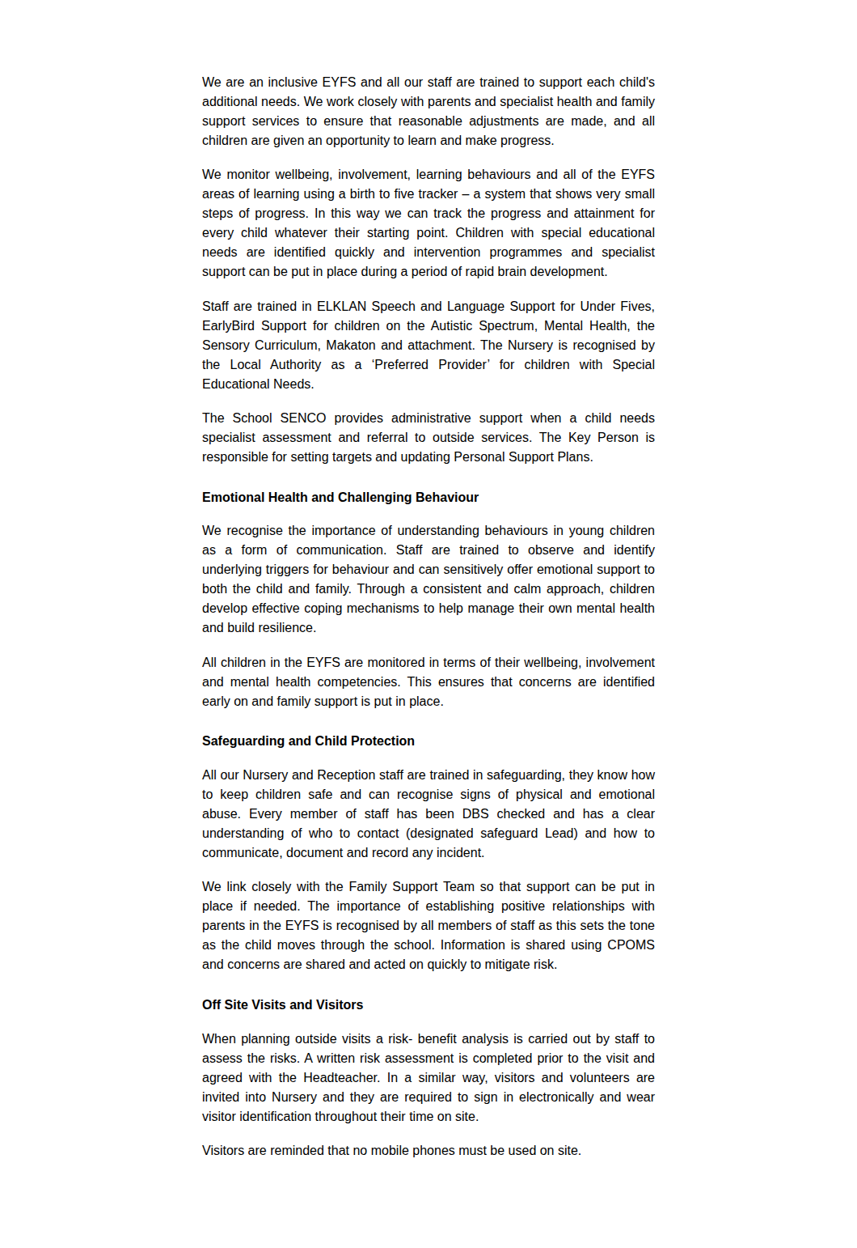We are an inclusive EYFS and all our staff are trained to support each child's additional needs. We work closely with parents and specialist health and family support services to ensure that reasonable adjustments are made, and all children are given an opportunity to learn and make progress.
We monitor wellbeing, involvement, learning behaviours and all of the EYFS areas of learning using a birth to five tracker – a system that shows very small steps of progress. In this way we can track the progress and attainment for every child whatever their starting point. Children with special educational needs are identified quickly and intervention programmes and specialist support can be put in place during a period of rapid brain development.
Staff are trained in ELKLAN Speech and Language Support for Under Fives, EarlyBird Support for children on the Autistic Spectrum, Mental Health, the Sensory Curriculum, Makaton and attachment. The Nursery is recognised by the Local Authority as a ‘Preferred Provider’ for children with Special Educational Needs.
The School SENCO provides administrative support when a child needs specialist assessment and referral to outside services. The Key Person is responsible for setting targets and updating Personal Support Plans.
Emotional Health and Challenging Behaviour
We recognise the importance of understanding behaviours in young children as a form of communication. Staff are trained to observe and identify underlying triggers for behaviour and can sensitively offer emotional support to both the child and family. Through a consistent and calm approach, children develop effective coping mechanisms to help manage their own mental health and build resilience.
All children in the EYFS are monitored in terms of their wellbeing, involvement and mental health competencies. This ensures that concerns are identified early on and family support is put in place.
Safeguarding and Child Protection
All our Nursery and Reception staff are trained in safeguarding, they know how to keep children safe and can recognise signs of physical and emotional abuse. Every member of staff has been DBS checked and has a clear understanding of who to contact (designated safeguard Lead) and how to communicate, document and record any incident.
We link closely with the Family Support Team so that support can be put in place if needed. The importance of establishing positive relationships with parents in the EYFS is recognised by all members of staff as this sets the tone as the child moves through the school. Information is shared using CPOMS and concerns are shared and acted on quickly to mitigate risk.
Off Site Visits and Visitors
When planning outside visits a risk- benefit analysis is carried out by staff to assess the risks. A written risk assessment is completed prior to the visit and agreed with the Headteacher. In a similar way, visitors and volunteers are invited into Nursery and they are required to sign in electronically and wear visitor identification throughout their time on site.
Visitors are reminded that no mobile phones must be used on site.